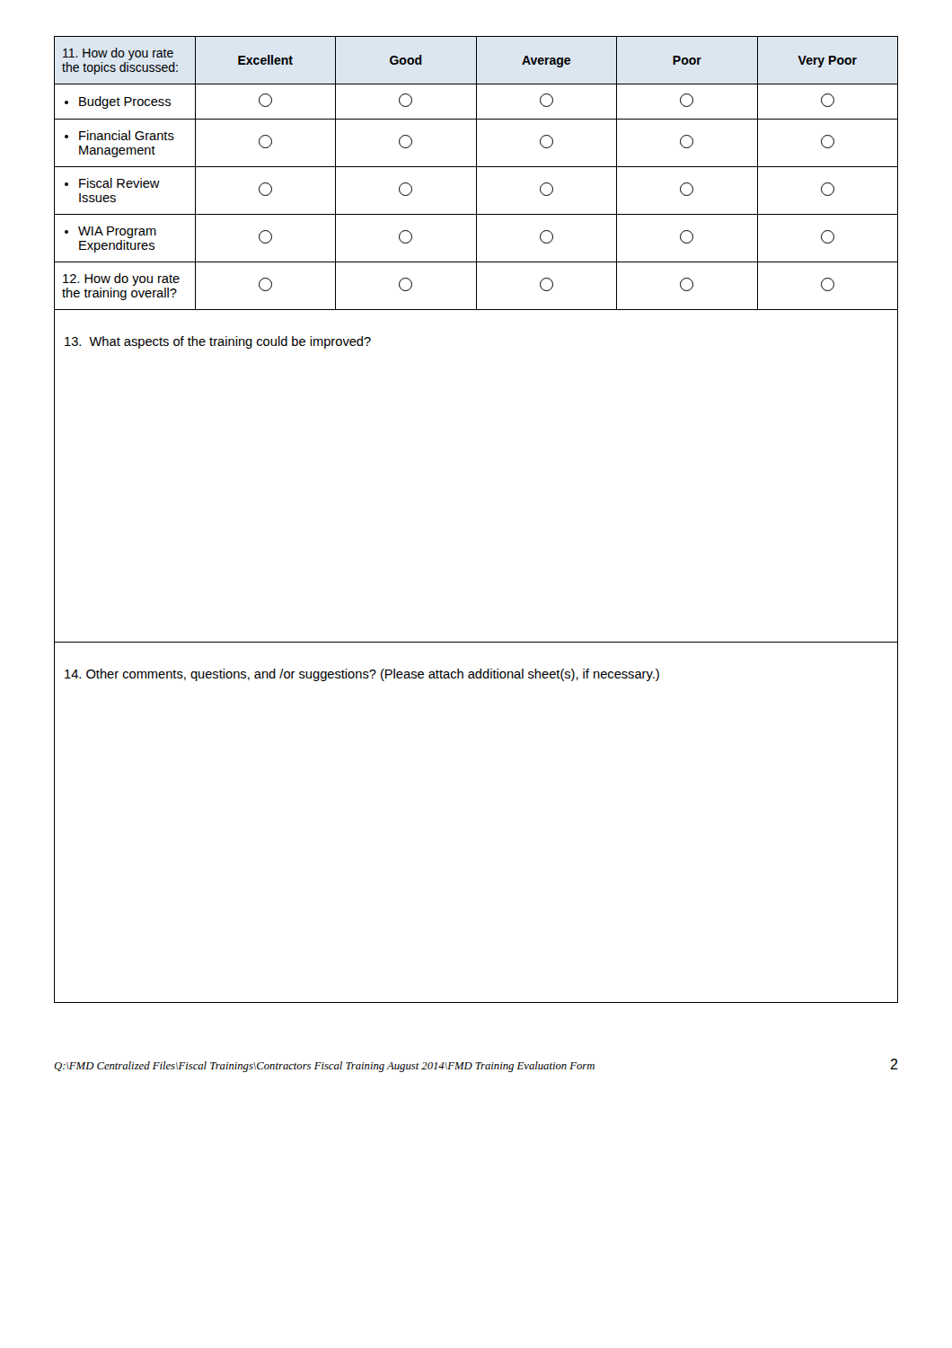| 11. How do you rate the topics discussed: | Excellent | Good | Average | Poor | Very Poor |
| --- | --- | --- | --- | --- | --- |
| Budget Process | | | | | |
| Financial Grants Management | | | | | |
| Fiscal Review Issues | | | | | |
| WIA Program Expenditures | | | | | |
| 12. How do you rate the training overall? | | | | | |
13. What aspects of the training could be improved?
14. Other comments, questions, and /or suggestions? (Please attach additional sheet(s), if necessary.)
Q:\FMD Centralized Files\Fiscal Trainings\Contractors Fiscal Training August 2014\FMD Training Evaluation Form 2